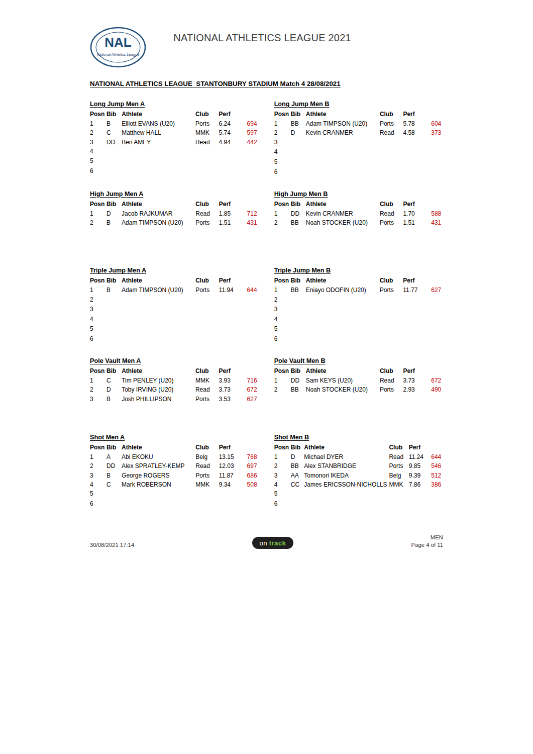NAL logo NAL National Athletics League
NATIONAL ATHLETICS LEAGUE 2021
NATIONAL ATHLETICS LEAGUE STANTONBURY STADIUM Match 4 28/08/2021
Long Jump Men A
| Posn | Bib | Athlete | Club | Perf | |
| --- | --- | --- | --- | --- | --- |
| 1 | B | Elliott EVANS (U20) | Ports | 6.24 | 694 |
| 2 | C | Matthew HALL | MMK | 5.74 | 597 |
| 3 | DD | Ben AMEY | Read | 4.94 | 442 |
| 4 | | | | | |
| 5 | | | | | |
| 6 | | | | | |
Long Jump Men B
| Posn | Bib | Athlete | Club | Perf | |
| --- | --- | --- | --- | --- | --- |
| 1 | BB | Adam TIMPSON (U20) | Ports | 5.78 | 604 |
| 2 | D | Kevin CRANMER | Read | 4.58 | 373 |
| 3 | | | | | |
| 4 | | | | | |
| 5 | | | | | |
| 6 | | | | | |
High Jump Men A
| Posn | Bib | Athlete | Club | Perf | |
| --- | --- | --- | --- | --- | --- |
| 1 | D | Jacob RAJKUMAR | Read | 1.85 | 712 |
| 2 | B | Adam TIMPSON (U20) | Ports | 1.51 | 431 |
High Jump Men B
| Posn | Bib | Athlete | Club | Perf | |
| --- | --- | --- | --- | --- | --- |
| 1 | DD | Kevin CRANMER | Read | 1.70 | 588 |
| 2 | BB | Noah STOCKER (U20) | Ports | 1.51 | 431 |
Triple Jump Men A
| Posn | Bib | Athlete | Club | Perf | |
| --- | --- | --- | --- | --- | --- |
| 1 | B | Adam TIMPSON (U20) | Ports | 11.94 | 644 |
| 2 | | | | | |
| 3 | | | | | |
| 4 | | | | | |
| 5 | | | | | |
| 6 | | | | | |
Triple Jump Men B
| Posn | Bib | Athlete | Club | Perf | |
| --- | --- | --- | --- | --- | --- |
| 1 | BB | Eniayo ODOFIN (U20) | Ports | 11.77 | 627 |
| 2 | | | | | |
| 3 | | | | | |
| 4 | | | | | |
| 5 | | | | | |
| 6 | | | | | |
Pole Vault Men A
| Posn | Bib | Athlete | Club | Perf | |
| --- | --- | --- | --- | --- | --- |
| 1 | C | Tim PENLEY (U20) | MMK | 3.93 | 716 |
| 2 | D | Toby IRVING (U20) | Read | 3.73 | 672 |
| 3 | B | Josh PHILLIPSON | Ports | 3.53 | 627 |
Pole Vault Men B
| Posn | Bib | Athlete | Club | Perf | |
| --- | --- | --- | --- | --- | --- |
| 1 | DD | Sam KEYS (U20) | Read | 3.73 | 672 |
| 2 | BB | Noah STOCKER (U20) | Ports | 2.93 | 490 |
Shot Men A
| Posn | Bib | Athlete | Club | Perf | |
| --- | --- | --- | --- | --- | --- |
| 1 | A | Abi EKOKU | Belg | 13.15 | 768 |
| 2 | DD | Alex SPRATLEY-KEMP | Read | 12.03 | 697 |
| 3 | B | George ROGERS | Ports | 11.87 | 686 |
| 4 | C | Mark ROBERSON | MMK | 9.34 | 508 |
| 5 | | | | | |
| 6 | | | | | |
Shot Men B
| Posn | Bib | Athlete | Club | Perf | |
| --- | --- | --- | --- | --- | --- |
| 1 | D | Michael DYER | Read | 11.24 | 644 |
| 2 | BB | Alex STANBRIDGE | Ports | 9.85 | 546 |
| 3 | AA | Tomonori IKEDA | Belg | 9.39 | 512 |
| 4 | CC | James ERICSSON-NICHOLLS | MMK | 7.86 | 386 |
| 5 | | | | | |
| 6 | | | | | |
30/08/2021 17:14
on track
MEN
Page 4 of 11